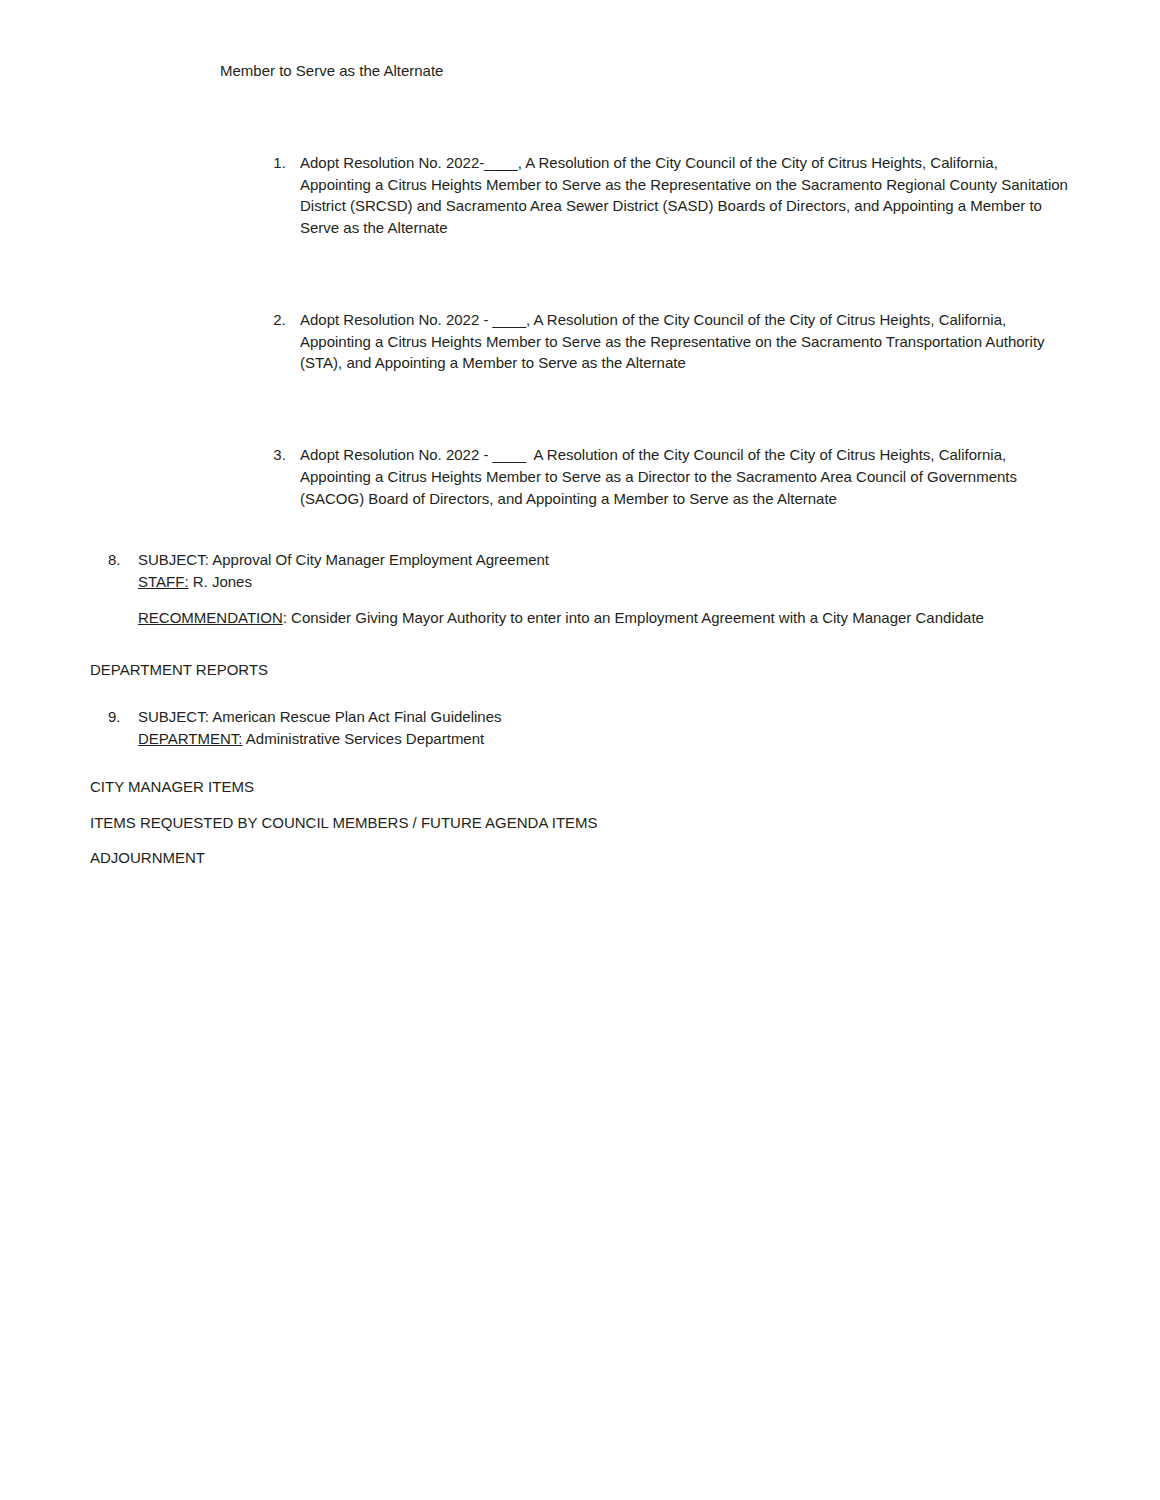Member to Serve as the Alternate
Adopt Resolution No. 2022-____, A Resolution of the City Council of the City of Citrus Heights, California, Appointing a Citrus Heights Member to Serve as the Representative on the Sacramento Regional County Sanitation District (SRCSD) and Sacramento Area Sewer District (SASD) Boards of Directors, and Appointing a Member to Serve as the Alternate
Adopt Resolution No. 2022 - ____, A Resolution of the City Council of the City of Citrus Heights, California, Appointing a Citrus Heights Member to Serve as the Representative on the Sacramento Transportation Authority (STA), and Appointing a Member to Serve as the Alternate
Adopt Resolution No. 2022 - ____ A Resolution of the City Council of the City of Citrus Heights, California, Appointing a Citrus Heights Member to Serve as a Director to the Sacramento Area Council of Governments (SACOG) Board of Directors, and Appointing a Member to Serve as the Alternate
SUBJECT: Approval Of City Manager Employment Agreement
STAFF: R. Jones
RECOMMENDATION: Consider Giving Mayor Authority to enter into an Employment Agreement with a City Manager Candidate
DEPARTMENT REPORTS
SUBJECT: American Rescue Plan Act Final Guidelines
DEPARTMENT: Administrative Services Department
CITY MANAGER ITEMS
ITEMS REQUESTED BY COUNCIL MEMBERS / FUTURE AGENDA ITEMS
ADJOURNMENT